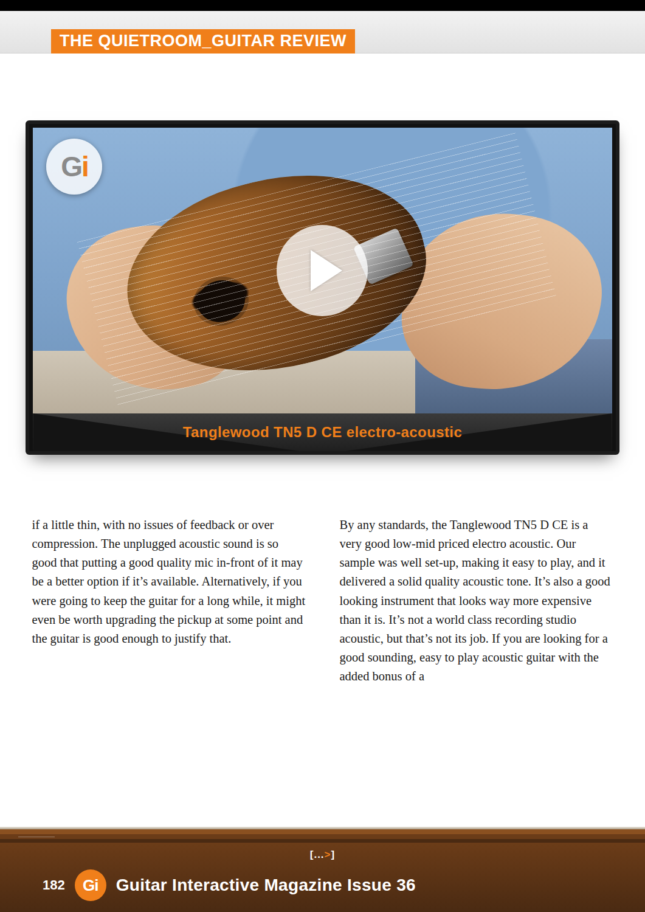THE QUIETROOM_GUITAR REVIEW
Gi
Tanglewood TN5 D CE electro-acoustic
if a little thin, with no issues of feedback or over compression. The unplugged acoustic sound is so good that putting a good quality mic in-front of it may be a better option if it’s available. Alternatively, if you were going to keep the guitar for a long while, it might even be worth upgrading the pickup at some point and the guitar is good enough to justify that.
By any standards, the Tanglewood TN5 D CE is a very good low-mid priced electro acoustic. Our sample was well set-up, making it easy to play, and it delivered a solid quality acoustic tone. It’s also a good looking instrument that looks way more expensive than it is. It’s not a world class recording studio acoustic, but that’s not its job. If you are looking for a good sounding, easy to play acoustic guitar with the added bonus of a
[...>]
182
Gi
Guitar Interactive Magazine Issue 36